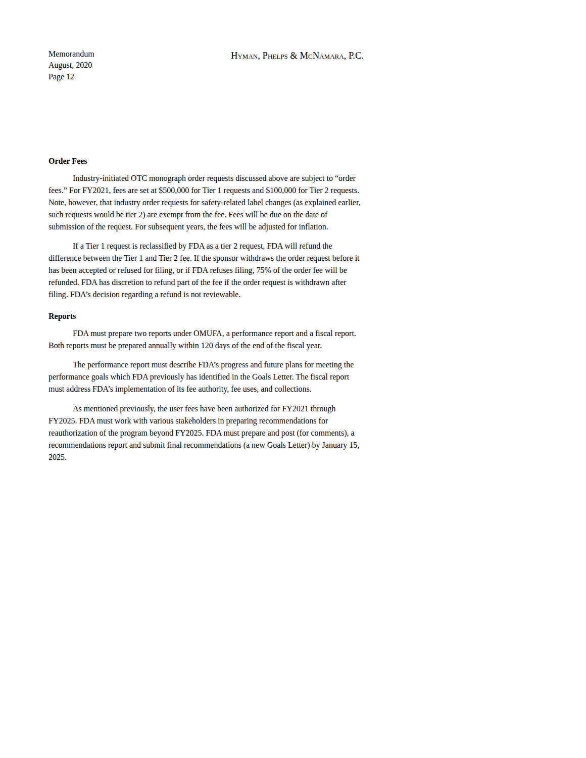Memorandum
August, 2020
Page 12
Hyman, Phelps & McNamara, P.C.
Order Fees
Industry-initiated OTC monograph order requests discussed above are subject to “order fees.” For FY2021, fees are set at $500,000 for Tier 1 requests and $100,000 for Tier 2 requests. Note, however, that industry order requests for safety-related label changes (as explained earlier, such requests would be tier 2) are exempt from the fee. Fees will be due on the date of submission of the request. For subsequent years, the fees will be adjusted for inflation.
If a Tier 1 request is reclassified by FDA as a tier 2 request, FDA will refund the difference between the Tier 1 and Tier 2 fee. If the sponsor withdraws the order request before it has been accepted or refused for filing, or if FDA refuses filing, 75% of the order fee will be refunded. FDA has discretion to refund part of the fee if the order request is withdrawn after filing. FDA’s decision regarding a refund is not reviewable.
Reports
FDA must prepare two reports under OMUFA, a performance report and a fiscal report. Both reports must be prepared annually within 120 days of the end of the fiscal year.
The performance report must describe FDA’s progress and future plans for meeting the performance goals which FDA previously has identified in the Goals Letter. The fiscal report must address FDA’s implementation of its fee authority, fee uses, and collections.
As mentioned previously, the user fees have been authorized for FY2021 through FY2025. FDA must work with various stakeholders in preparing recommendations for reauthorization of the program beyond FY2025. FDA must prepare and post (for comments), a recommendations report and submit final recommendations (a new Goals Letter) by January 15, 2025.